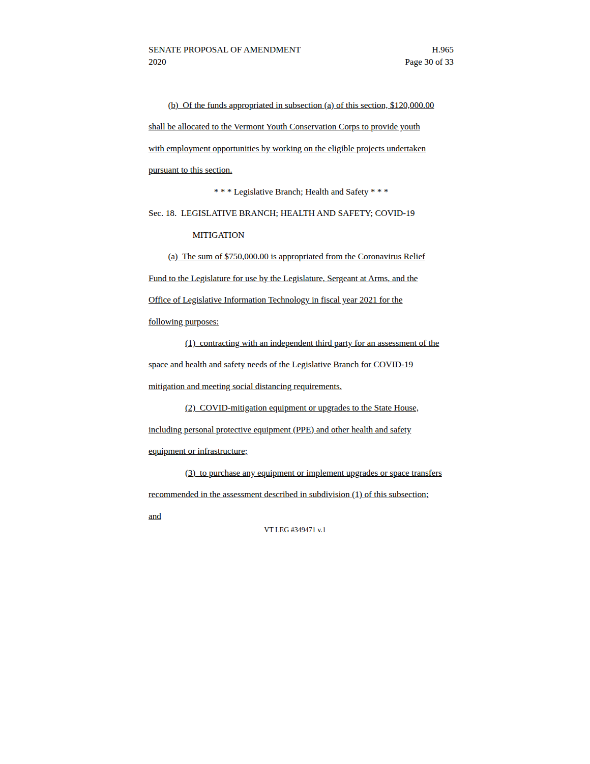SENATE PROPOSAL OF AMENDMENT 2020
H.965 Page 30 of 33
(b) Of the funds appropriated in subsection (a) of this section, $120,000.00
shall be allocated to the Vermont Youth Conservation Corps to provide youth
with employment opportunities by working on the eligible projects undertaken
pursuant to this section.
* * * Legislative Branch; Health and Safety * * *
Sec. 18. LEGISLATIVE BRANCH; HEALTH AND SAFETY; COVID-19
MITIGATION
(a) The sum of $750,000.00 is appropriated from the Coronavirus Relief
Fund to the Legislature for use by the Legislature, Sergeant at Arms, and the
Office of Legislative Information Technology in fiscal year 2021 for the
following purposes:
(1) contracting with an independent third party for an assessment of the
space and health and safety needs of the Legislative Branch for COVID-19
mitigation and meeting social distancing requirements.
(2) COVID-mitigation equipment or upgrades to the State House,
including personal protective equipment (PPE) and other health and safety
equipment or infrastructure;
(3) to purchase any equipment or implement upgrades or space transfers
recommended in the assessment described in subdivision (1) of this subsection;
and
VT LEG #349471 v.1